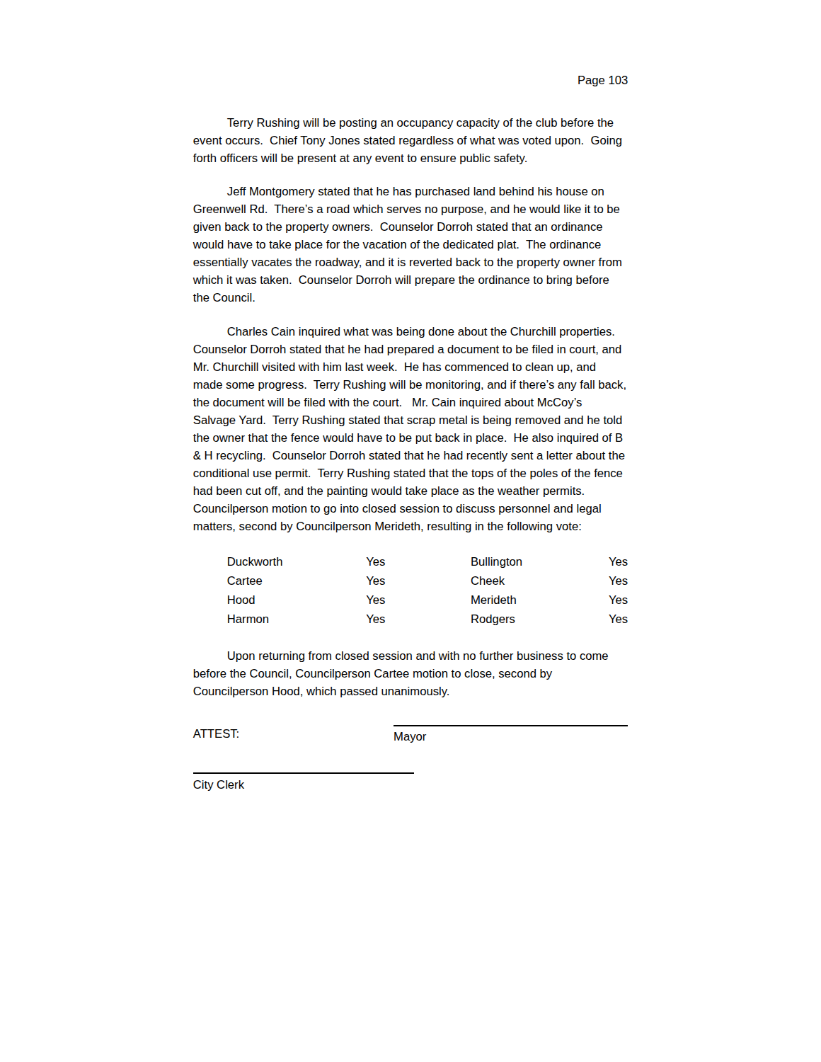Page 103
Terry Rushing will be posting an occupancy capacity of the club before the event occurs. Chief Tony Jones stated regardless of what was voted upon. Going forth officers will be present at any event to ensure public safety.
Jeff Montgomery stated that he has purchased land behind his house on Greenwell Rd. There’s a road which serves no purpose, and he would like it to be given back to the property owners. Counselor Dorroh stated that an ordinance would have to take place for the vacation of the dedicated plat. The ordinance essentially vacates the roadway, and it is reverted back to the property owner from which it was taken. Counselor Dorroh will prepare the ordinance to bring before the Council.
Charles Cain inquired what was being done about the Churchill properties. Counselor Dorroh stated that he had prepared a document to be filed in court, and Mr. Churchill visited with him last week. He has commenced to clean up, and made some progress. Terry Rushing will be monitoring, and if there’s any fall back, the document will be filed with the court. Mr. Cain inquired about McCoy’s Salvage Yard. Terry Rushing stated that scrap metal is being removed and he told the owner that the fence would have to be put back in place. He also inquired of B & H recycling. Counselor Dorroh stated that he had recently sent a letter about the conditional use permit. Terry Rushing stated that the tops of the poles of the fence had been cut off, and the painting would take place as the weather permits. Councilperson motion to go into closed session to discuss personnel and legal matters, second by Councilperson Merideth, resulting in the following vote:
| Duckworth | Yes | Bullington | Yes |
| Cartee | Yes | Cheek | Yes |
| Hood | Yes | Merideth | Yes |
| Harmon | Yes | Rodgers | Yes |
Upon returning from closed session and with no further business to come before the Council, Councilperson Cartee motion to close, second by Councilperson Hood, which passed unanimously.
ATTEST:
Mayor
City Clerk